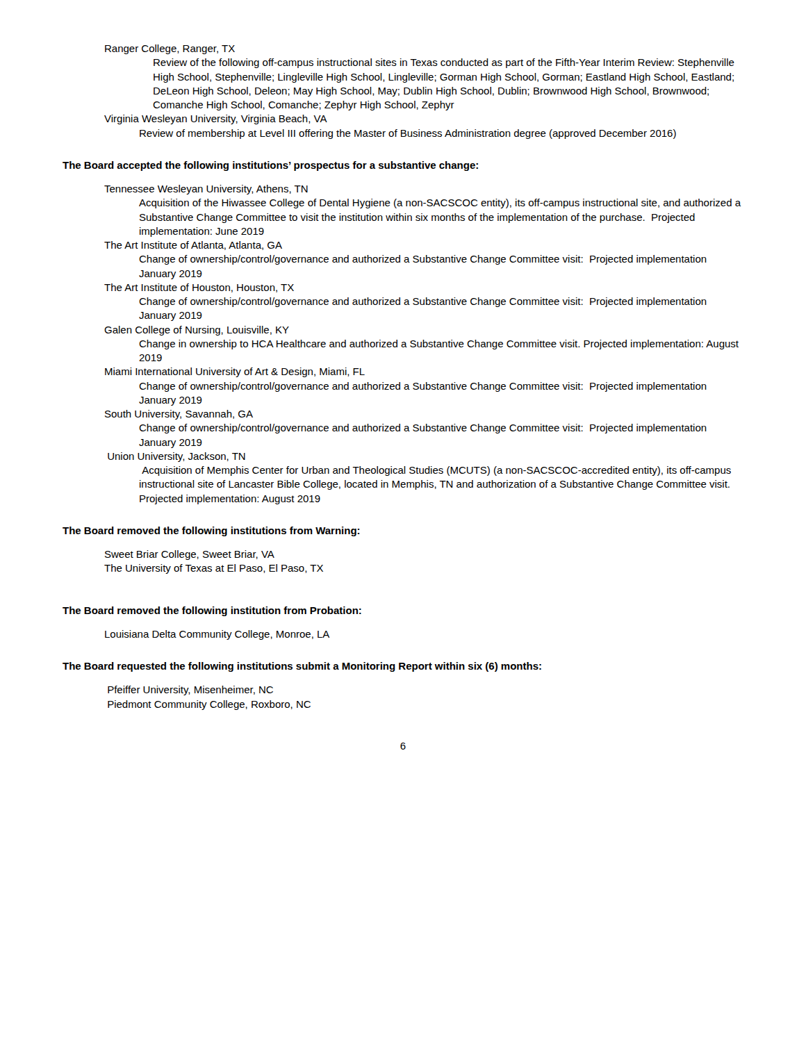Ranger College, Ranger, TX
Review of the following off-campus instructional sites in Texas conducted as part of the Fifth-Year Interim Review: Stephenville High School, Stephenville; Lingleville High School, Lingleville; Gorman High School, Gorman; Eastland High School, Eastland; DeLeon High School, Deleon; May High School, May; Dublin High School, Dublin; Brownwood High School, Brownwood; Comanche High School, Comanche; Zephyr High School, Zephyr
Virginia Wesleyan University, Virginia Beach, VA
Review of membership at Level III offering the Master of Business Administration degree (approved December 2016)
The Board accepted the following institutions’ prospectus for a substantive change:
Tennessee Wesleyan University, Athens, TN
Acquisition of the Hiwassee College of Dental Hygiene (a non-SACSCOC entity), its off-campus instructional site, and authorized a Substantive Change Committee to visit the institution within six months of the implementation of the purchase. Projected implementation: June 2019
The Art Institute of Atlanta, Atlanta, GA
Change of ownership/control/governance and authorized a Substantive Change Committee visit: Projected implementation January 2019
The Art Institute of Houston, Houston, TX
Change of ownership/control/governance and authorized a Substantive Change Committee visit: Projected implementation January 2019
Galen College of Nursing, Louisville, KY
Change in ownership to HCA Healthcare and authorized a Substantive Change Committee visit. Projected implementation: August 2019
Miami International University of Art & Design, Miami, FL
Change of ownership/control/governance and authorized a Substantive Change Committee visit: Projected implementation January 2019
South University, Savannah, GA
Change of ownership/control/governance and authorized a Substantive Change Committee visit: Projected implementation January 2019
Union University, Jackson, TN
Acquisition of Memphis Center for Urban and Theological Studies (MCUTS) (a non-SACSCOC-accredited entity), its off-campus instructional site of Lancaster Bible College, located in Memphis, TN and authorization of a Substantive Change Committee visit. Projected implementation: August 2019
The Board removed the following institutions from Warning:
Sweet Briar College, Sweet Briar, VA
The University of Texas at El Paso, El Paso, TX
The Board removed the following institution from Probation:
Louisiana Delta Community College, Monroe, LA
The Board requested the following institutions submit a Monitoring Report within six (6) months:
Pfeiffer University, Misenheimer, NC
Piedmont Community College, Roxboro, NC
6